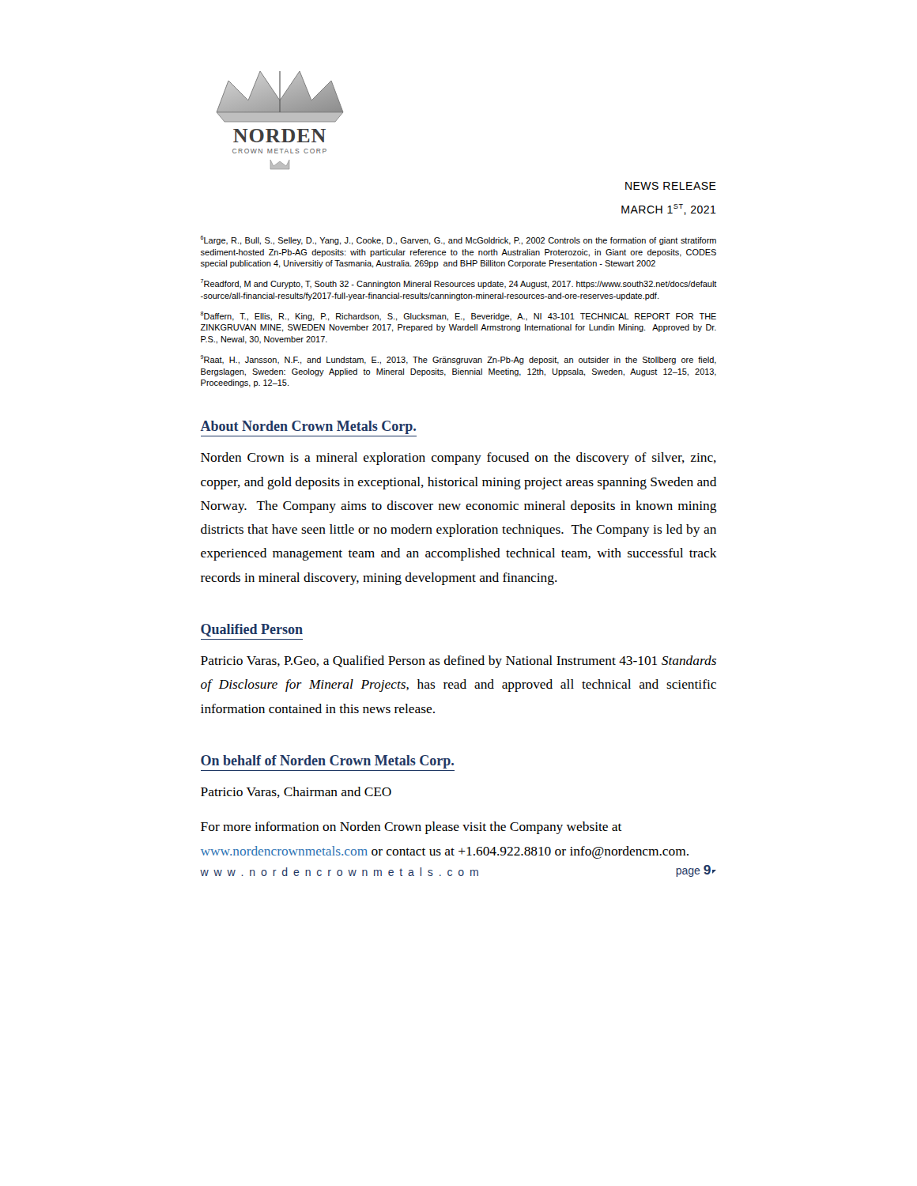NORDEN CROWN METALS CORP
NEWS RELEASE
MARCH 1ST, 2021
6Large, R., Bull, S., Selley, D., Yang, J., Cooke, D., Garven, G., and McGoldrick, P., 2002 Controls on the formation of giant stratiform sediment-hosted Zn-Pb-AG deposits: with particular reference to the north Australian Proterozoic, in Giant ore deposits, CODES special publication 4, Universitiy of Tasmania, Australia. 269pp and BHP Billiton Corporate Presentation - Stewart 2002
7Readford, M and Curypto, T, South 32 - Cannington Mineral Resources update, 24 August, 2017. https://www.south32.net/docs/default-source/all-financial-results/fy2017-full-year-financial-results/cannington-mineral-resources-and-ore-reserves-update.pdf.
8Daffern, T., Ellis, R., King, P., Richardson, S., Glucksman, E., Beveridge, A., NI 43-101 TECHNICAL REPORT FOR THE ZINKGRUVAN MINE, SWEDEN November 2017, Prepared by Wardell Armstrong International for Lundin Mining. Approved by Dr. P.S., Newal, 30, November 2017.
9Raat, H., Jansson, N.F., and Lundstam, E., 2013, The Gränsgruvan Zn-Pb-Ag deposit, an outsider in the Stollberg ore field, Bergslagen, Sweden: Geology Applied to Mineral Deposits, Biennial Meeting, 12th, Uppsala, Sweden, August 12–15, 2013, Proceedings, p. 12–15.
About Norden Crown Metals Corp.
Norden Crown is a mineral exploration company focused on the discovery of silver, zinc, copper, and gold deposits in exceptional, historical mining project areas spanning Sweden and Norway. The Company aims to discover new economic mineral deposits in known mining districts that have seen little or no modern exploration techniques. The Company is led by an experienced management team and an accomplished technical team, with successful track records in mineral discovery, mining development and financing.
Qualified Person
Patricio Varas, P.Geo, a Qualified Person as defined by National Instrument 43-101 Standards of Disclosure for Mineral Projects, has read and approved all technical and scientific information contained in this news release.
On behalf of Norden Crown Metals Corp.
Patricio Varas, Chairman and CEO
For more information on Norden Crown please visit the Company website at
www.nordencrownmetals.com or contact us at +1.604.922.8810 or info@nordencm.com.
w w w . n o r d e n c r o w n m e t a l s . c o m
page 9